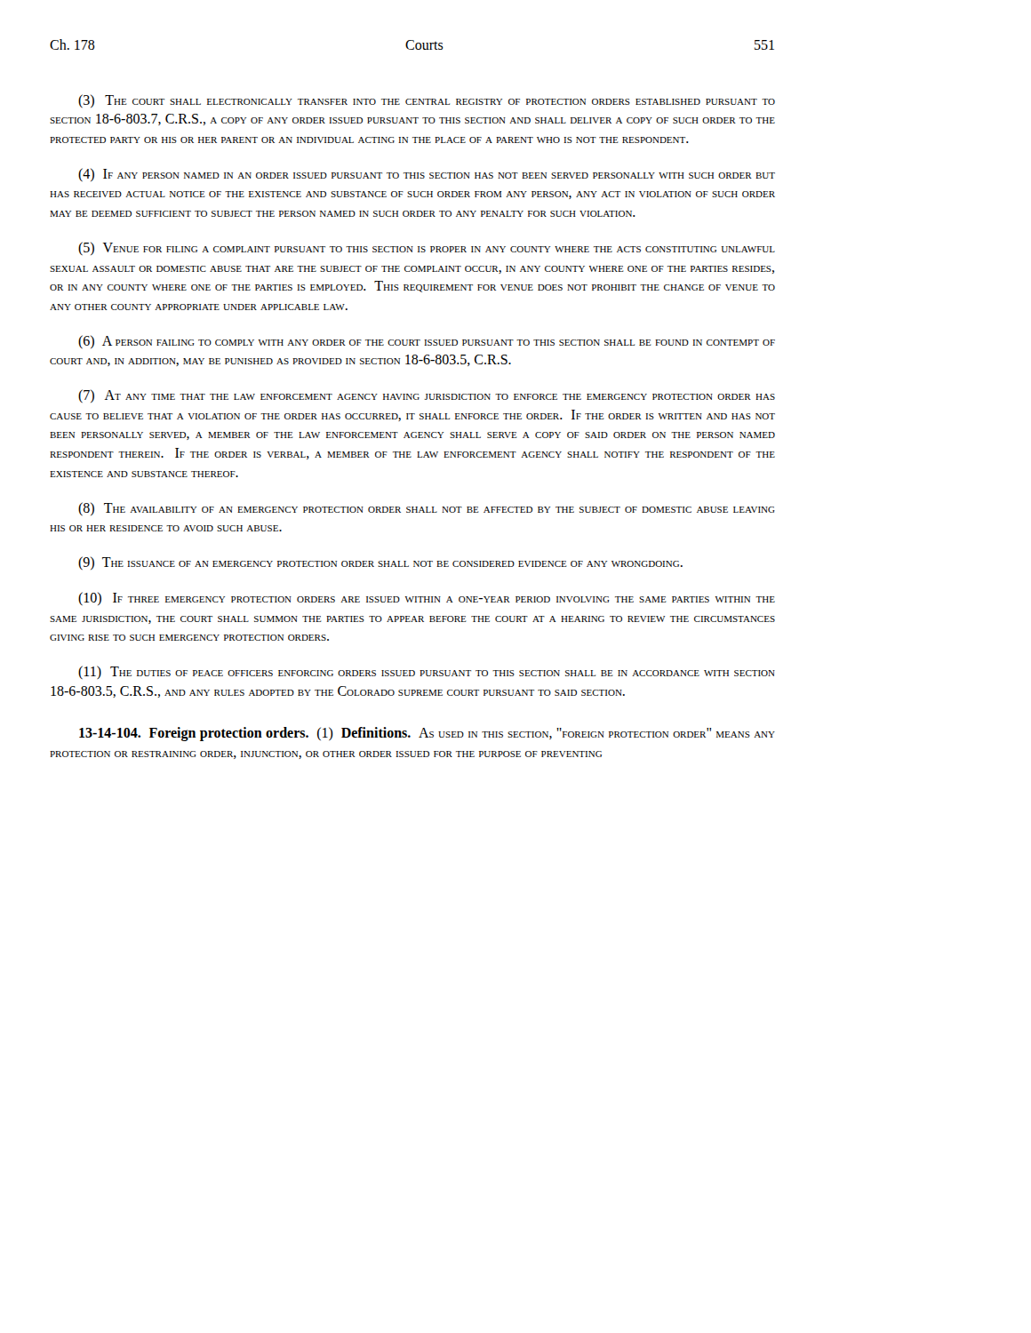Ch. 178 Courts 551
(3) The court shall electronically transfer into the central registry of protection orders established pursuant to section 18-6-803.7, C.R.S., a copy of any order issued pursuant to this section and shall deliver a copy of such order to the protected party or his or her parent or an individual acting in the place of a parent who is not the respondent.
(4) If any person named in an order issued pursuant to this section has not been served personally with such order but has received actual notice of the existence and substance of such order from any person, any act in violation of such order may be deemed sufficient to subject the person named in such order to any penalty for such violation.
(5) Venue for filing a complaint pursuant to this section is proper in any county where the acts constituting unlawful sexual assault or domestic abuse that are the subject of the complaint occur, in any county where one of the parties resides, or in any county where one of the parties is employed. This requirement for venue does not prohibit the change of venue to any other county appropriate under applicable law.
(6) A person failing to comply with any order of the court issued pursuant to this section shall be found in contempt of court and, in addition, may be punished as provided in section 18-6-803.5, C.R.S.
(7) At any time that the law enforcement agency having jurisdiction to enforce the emergency protection order has cause to believe that a violation of the order has occurred, it shall enforce the order. If the order is written and has not been personally served, a member of the law enforcement agency shall serve a copy of said order on the person named respondent therein. If the order is verbal, a member of the law enforcement agency shall notify the respondent of the existence and substance thereof.
(8) The availability of an emergency protection order shall not be affected by the subject of domestic abuse leaving his or her residence to avoid such abuse.
(9) The issuance of an emergency protection order shall not be considered evidence of any wrongdoing.
(10) If three emergency protection orders are issued within a one-year period involving the same parties within the same jurisdiction, the court shall summon the parties to appear before the court at a hearing to review the circumstances giving rise to such emergency protection orders.
(11) The duties of peace officers enforcing orders issued pursuant to this section shall be in accordance with section 18-6-803.5, C.R.S., and any rules adopted by the Colorado supreme court pursuant to said section.
13-14-104. Foreign protection orders. (1) Definitions. As used in this section, "foreign protection order" means any protection or restraining order, injunction, or other order issued for the purpose of preventing